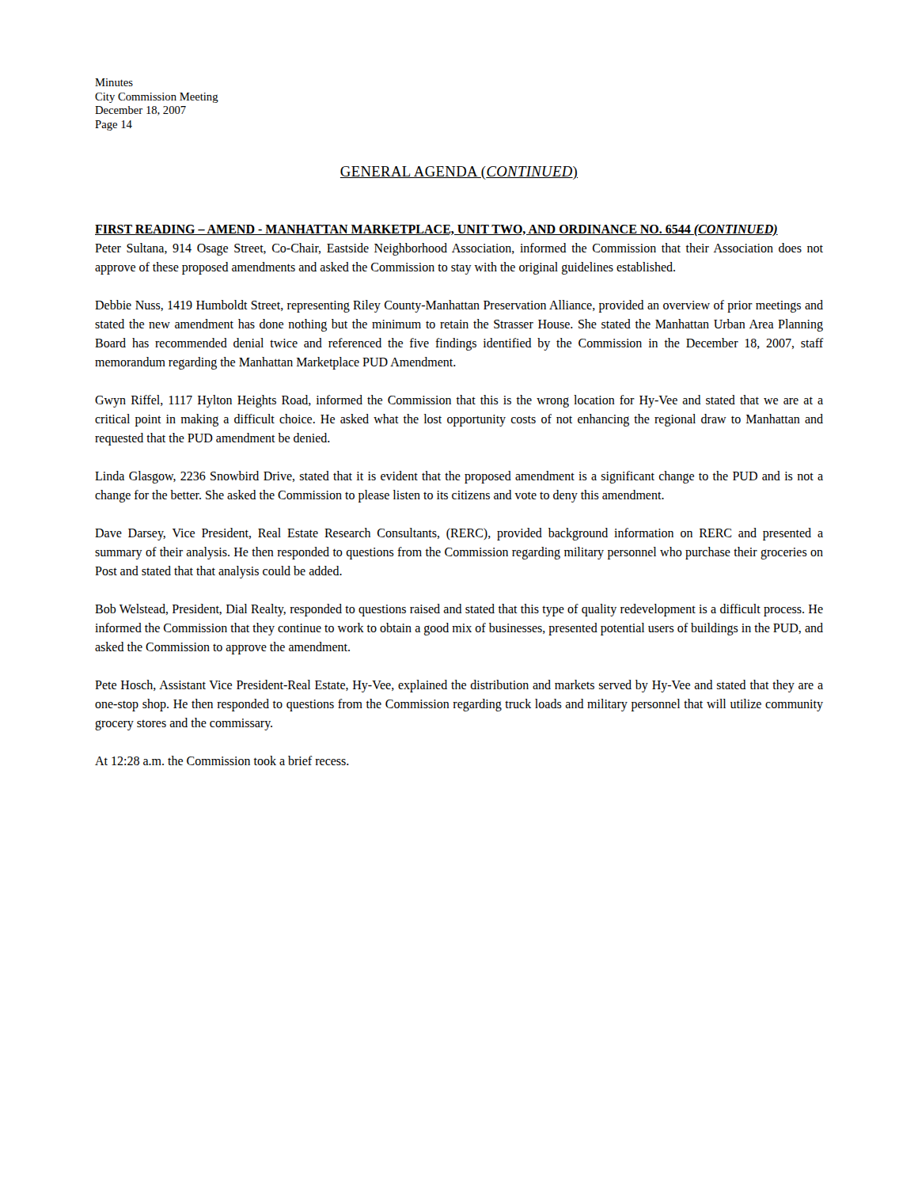Minutes
City Commission Meeting
December 18, 2007
Page 14
GENERAL AGENDA (CONTINUED)
FIRST READING – AMEND - MANHATTAN MARKETPLACE, UNIT TWO, AND ORDINANCE NO. 6544 (CONTINUED)
Peter Sultana, 914 Osage Street, Co-Chair, Eastside Neighborhood Association, informed the Commission that their Association does not approve of these proposed amendments and asked the Commission to stay with the original guidelines established.
Debbie Nuss, 1419 Humboldt Street, representing Riley County-Manhattan Preservation Alliance, provided an overview of prior meetings and stated the new amendment has done nothing but the minimum to retain the Strasser House. She stated the Manhattan Urban Area Planning Board has recommended denial twice and referenced the five findings identified by the Commission in the December 18, 2007, staff memorandum regarding the Manhattan Marketplace PUD Amendment.
Gwyn Riffel, 1117 Hylton Heights Road, informed the Commission that this is the wrong location for Hy-Vee and stated that we are at a critical point in making a difficult choice. He asked what the lost opportunity costs of not enhancing the regional draw to Manhattan and requested that the PUD amendment be denied.
Linda Glasgow, 2236 Snowbird Drive, stated that it is evident that the proposed amendment is a significant change to the PUD and is not a change for the better. She asked the Commission to please listen to its citizens and vote to deny this amendment.
Dave Darsey, Vice President, Real Estate Research Consultants, (RERC), provided background information on RERC and presented a summary of their analysis. He then responded to questions from the Commission regarding military personnel who purchase their groceries on Post and stated that that analysis could be added.
Bob Welstead, President, Dial Realty, responded to questions raised and stated that this type of quality redevelopment is a difficult process. He informed the Commission that they continue to work to obtain a good mix of businesses, presented potential users of buildings in the PUD, and asked the Commission to approve the amendment.
Pete Hosch, Assistant Vice President-Real Estate, Hy-Vee, explained the distribution and markets served by Hy-Vee and stated that they are a one-stop shop. He then responded to questions from the Commission regarding truck loads and military personnel that will utilize community grocery stores and the commissary.
At 12:28 a.m. the Commission took a brief recess.